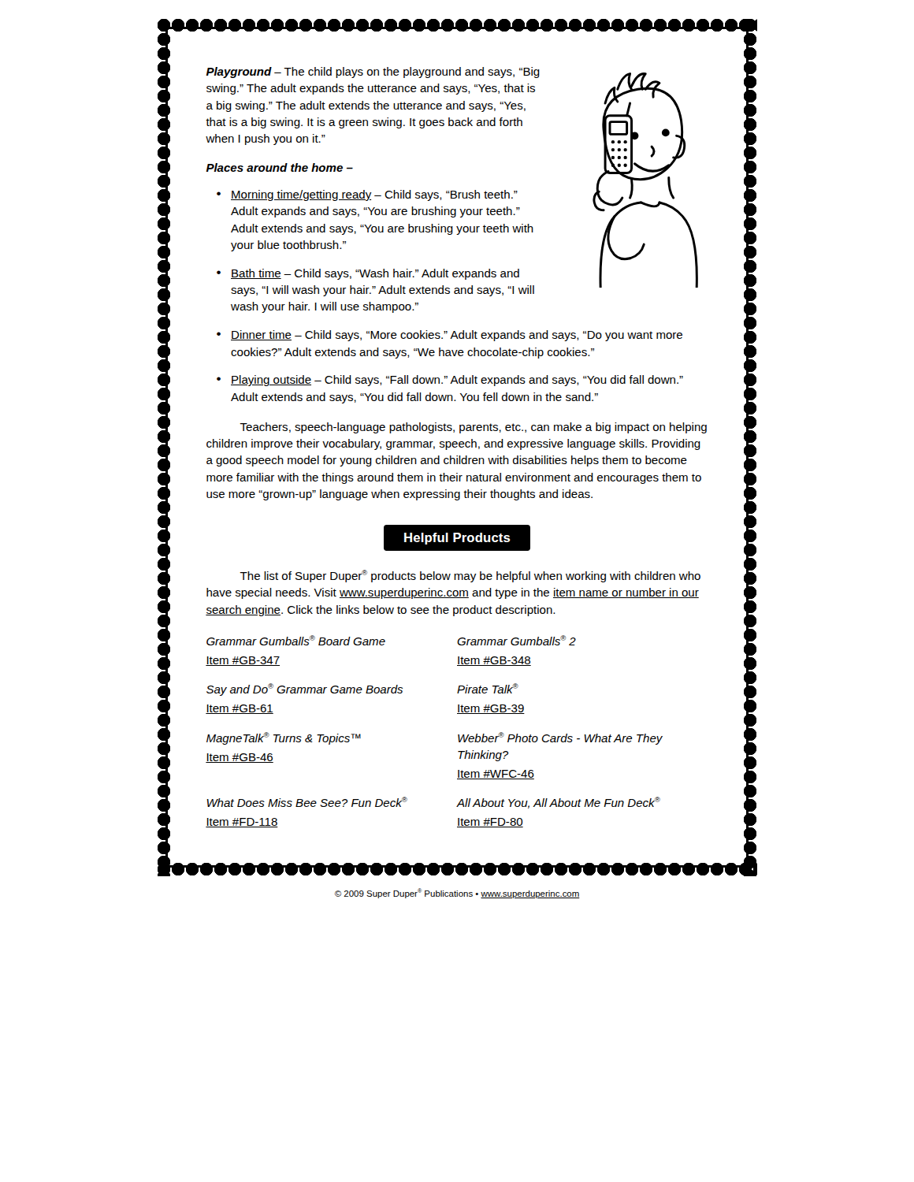Playground – The child plays on the playground and says, “Big swing.” The adult expands the utterance and says, “Yes, that is a big swing.” The adult extends the utterance and says, “Yes, that is a big swing. It is a green swing. It goes back and forth when I push you on it.”
Places around the home –
Morning time/getting ready – Child says, “Brush teeth.” Adult expands and says, “You are brushing your teeth.” Adult extends and says, “You are brushing your teeth with your blue toothbrush.”
Bath time – Child says, “Wash hair.” Adult expands and says, “I will wash your hair.” Adult extends and says, “I will wash your hair. I will use shampoo.”
Dinner time – Child says, “More cookies.” Adult expands and says, “Do you want more cookies?” Adult extends and says, “We have chocolate-chip cookies.”
Playing outside – Child says, “Fall down.” Adult expands and says, “You did fall down.” Adult extends and says, “You did fall down. You fell down in the sand.”
Teachers, speech-language pathologists, parents, etc., can make a big impact on helping children improve their vocabulary, grammar, speech, and expressive language skills. Providing a good speech model for young children and children with disabilities helps them to become more familiar with the things around them in their natural environment and encourages them to use more “grown-up” language when expressing their thoughts and ideas.
Helpful Products
The list of Super Duper® products below may be helpful when working with children who have special needs. Visit www.superduperinc.com and type in the item name or number in our search engine. Click the links below to see the product description.
| Grammar Gumballs ® Board Game Item #GB-347 | Grammar Gumballs ® 2 Item #GB-348 |
| Say and Do ® Grammar Game Boards Item #GB-61 | Pirate Talk ® Item #GB-39 |
| MagneTalk ® Turns & Topics™ Item #GB-46 | Webber ® Photo Cards - What Are They Thinking? Item #WFC-46 |
| What Does Miss Bee See? Fun Deck ® Item #FD-118 | All About You, All About Me Fun Deck ® Item #FD-80 |
© 2009 Super Duper® Publications • www.superduperinc.com